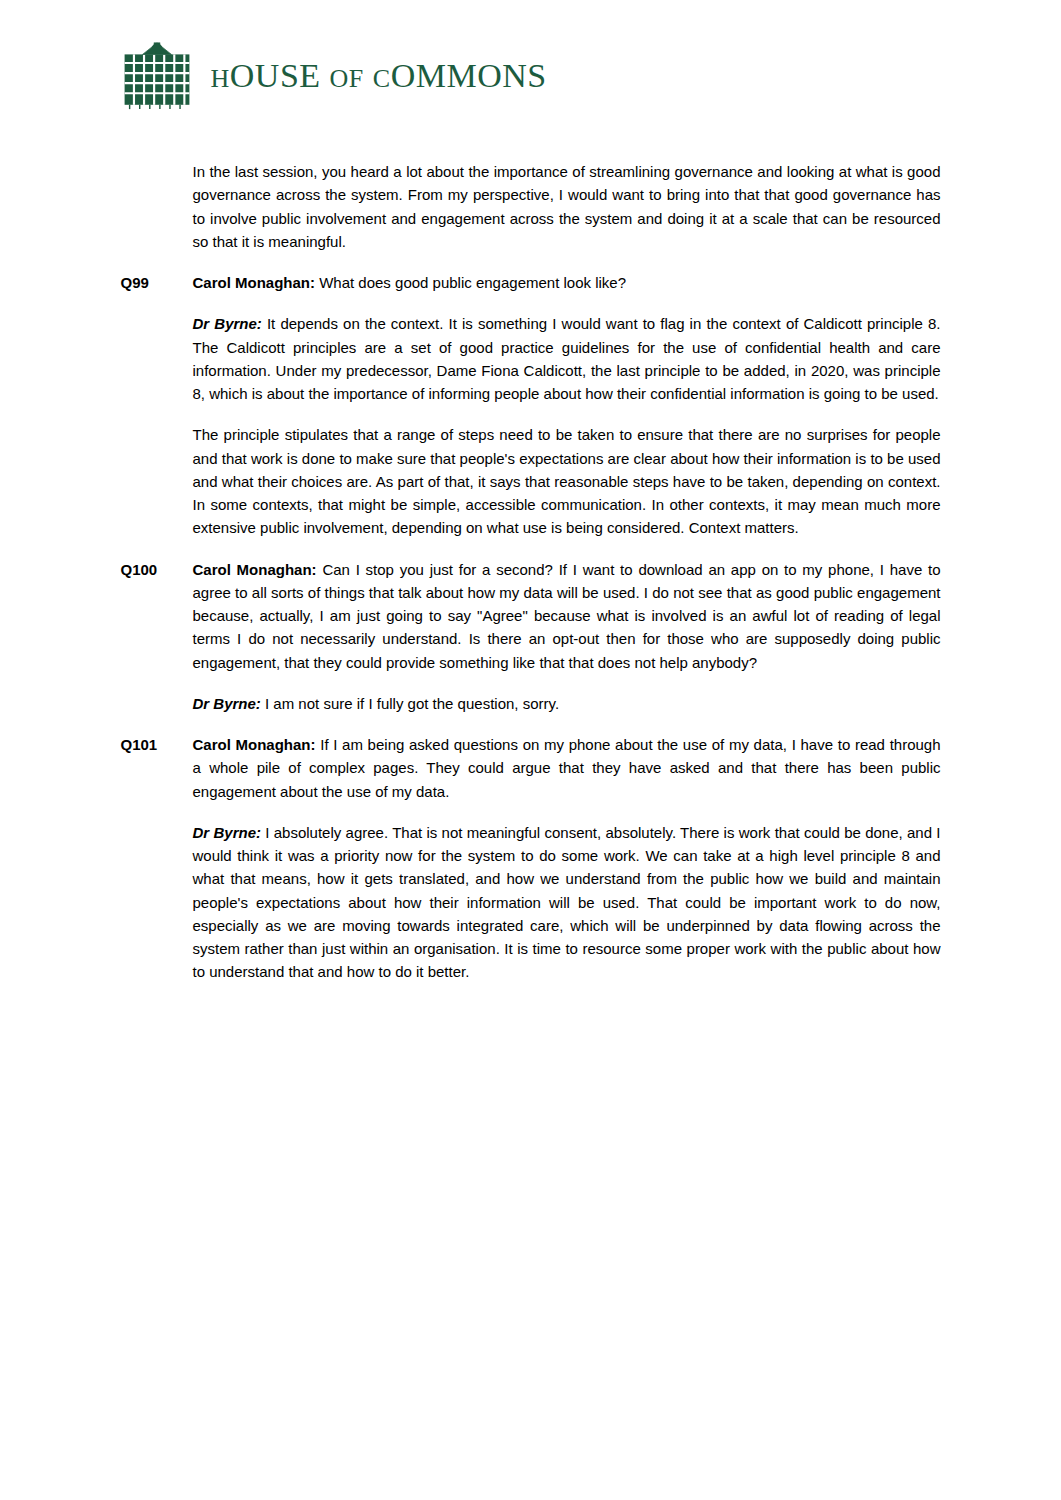HOUSE OF COMMONS
In the last session, you heard a lot about the importance of streamlining governance and looking at what is good governance across the system. From my perspective, I would want to bring into that that good governance has to involve public involvement and engagement across the system and doing it at a scale that can be resourced so that it is meaningful.
Q99
Carol Monaghan: What does good public engagement look like?
Dr Byrne: It depends on the context. It is something I would want to flag in the context of Caldicott principle 8. The Caldicott principles are a set of good practice guidelines for the use of confidential health and care information. Under my predecessor, Dame Fiona Caldicott, the last principle to be added, in 2020, was principle 8, which is about the importance of informing people about how their confidential information is going to be used.
The principle stipulates that a range of steps need to be taken to ensure that there are no surprises for people and that work is done to make sure that people's expectations are clear about how their information is to be used and what their choices are. As part of that, it says that reasonable steps have to be taken, depending on context. In some contexts, that might be simple, accessible communication. In other contexts, it may mean much more extensive public involvement, depending on what use is being considered. Context matters.
Q100
Carol Monaghan: Can I stop you just for a second? If I want to download an app on to my phone, I have to agree to all sorts of things that talk about how my data will be used. I do not see that as good public engagement because, actually, I am just going to say "Agree" because what is involved is an awful lot of reading of legal terms I do not necessarily understand. Is there an opt-out then for those who are supposedly doing public engagement, that they could provide something like that that does not help anybody?
Dr Byrne: I am not sure if I fully got the question, sorry.
Q101
Carol Monaghan: If I am being asked questions on my phone about the use of my data, I have to read through a whole pile of complex pages. They could argue that they have asked and that there has been public engagement about the use of my data.
Dr Byrne: I absolutely agree. That is not meaningful consent, absolutely. There is work that could be done, and I would think it was a priority now for the system to do some work. We can take at a high level principle 8 and what that means, how it gets translated, and how we understand from the public how we build and maintain people's expectations about how their information will be used. That could be important work to do now, especially as we are moving towards integrated care, which will be underpinned by data flowing across the system rather than just within an organisation. It is time to resource some proper work with the public about how to understand that and how to do it better.